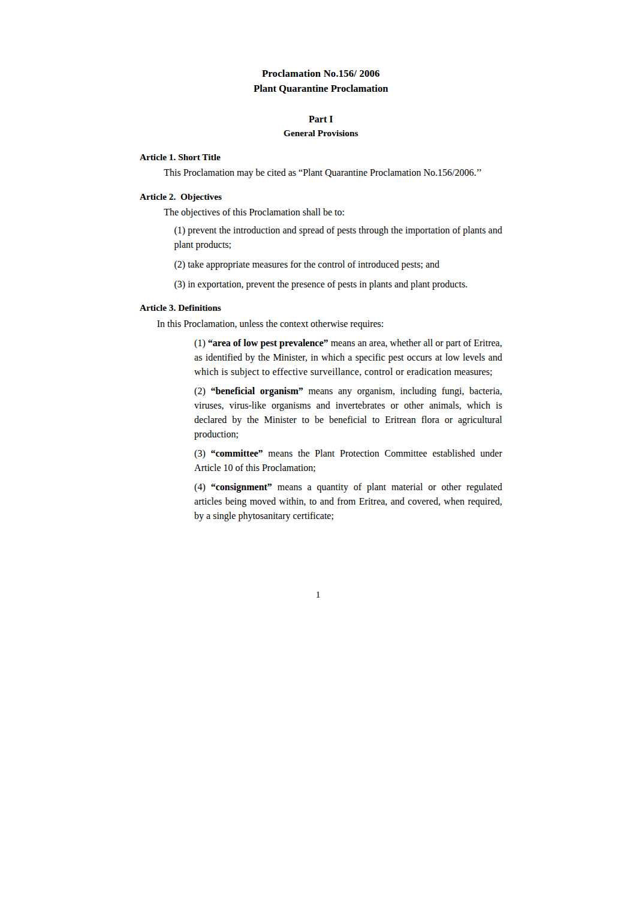Proclamation No.156/ 2006
Plant Quarantine Proclamation
Part I
General Provisions
Article 1. Short Title
This Proclamation may be cited as “Plant Quarantine Proclamation No.156/2006.’’
Article 2. Objectives
The objectives of this Proclamation shall be to:
(1) prevent the introduction and spread of pests through the importation of plants and plant products;
(2) take appropriate measures for the control of introduced pests; and
(3) in exportation, prevent the presence of pests in plants and plant products.
Article 3. Definitions
In this Proclamation, unless the context otherwise requires:
(1) “area of low pest prevalence” means an area, whether all or part of Eritrea, as identified by the Minister, in which a specific pest occurs at low levels and which is subject to effective surveillance, control or eradication measures;
(2) “beneficial organism” means any organism, including fungi, bacteria, viruses, virus-like organisms and invertebrates or other animals, which is declared by the Minister to be beneficial to Eritrean flora or agricultural production;
(3) “committee” means the Plant Protection Committee established under Article 10 of this Proclamation;
(4) “consignment” means a quantity of plant material or other regulated articles being moved within, to and from Eritrea, and covered, when required, by a single phytosanitary certificate;
1